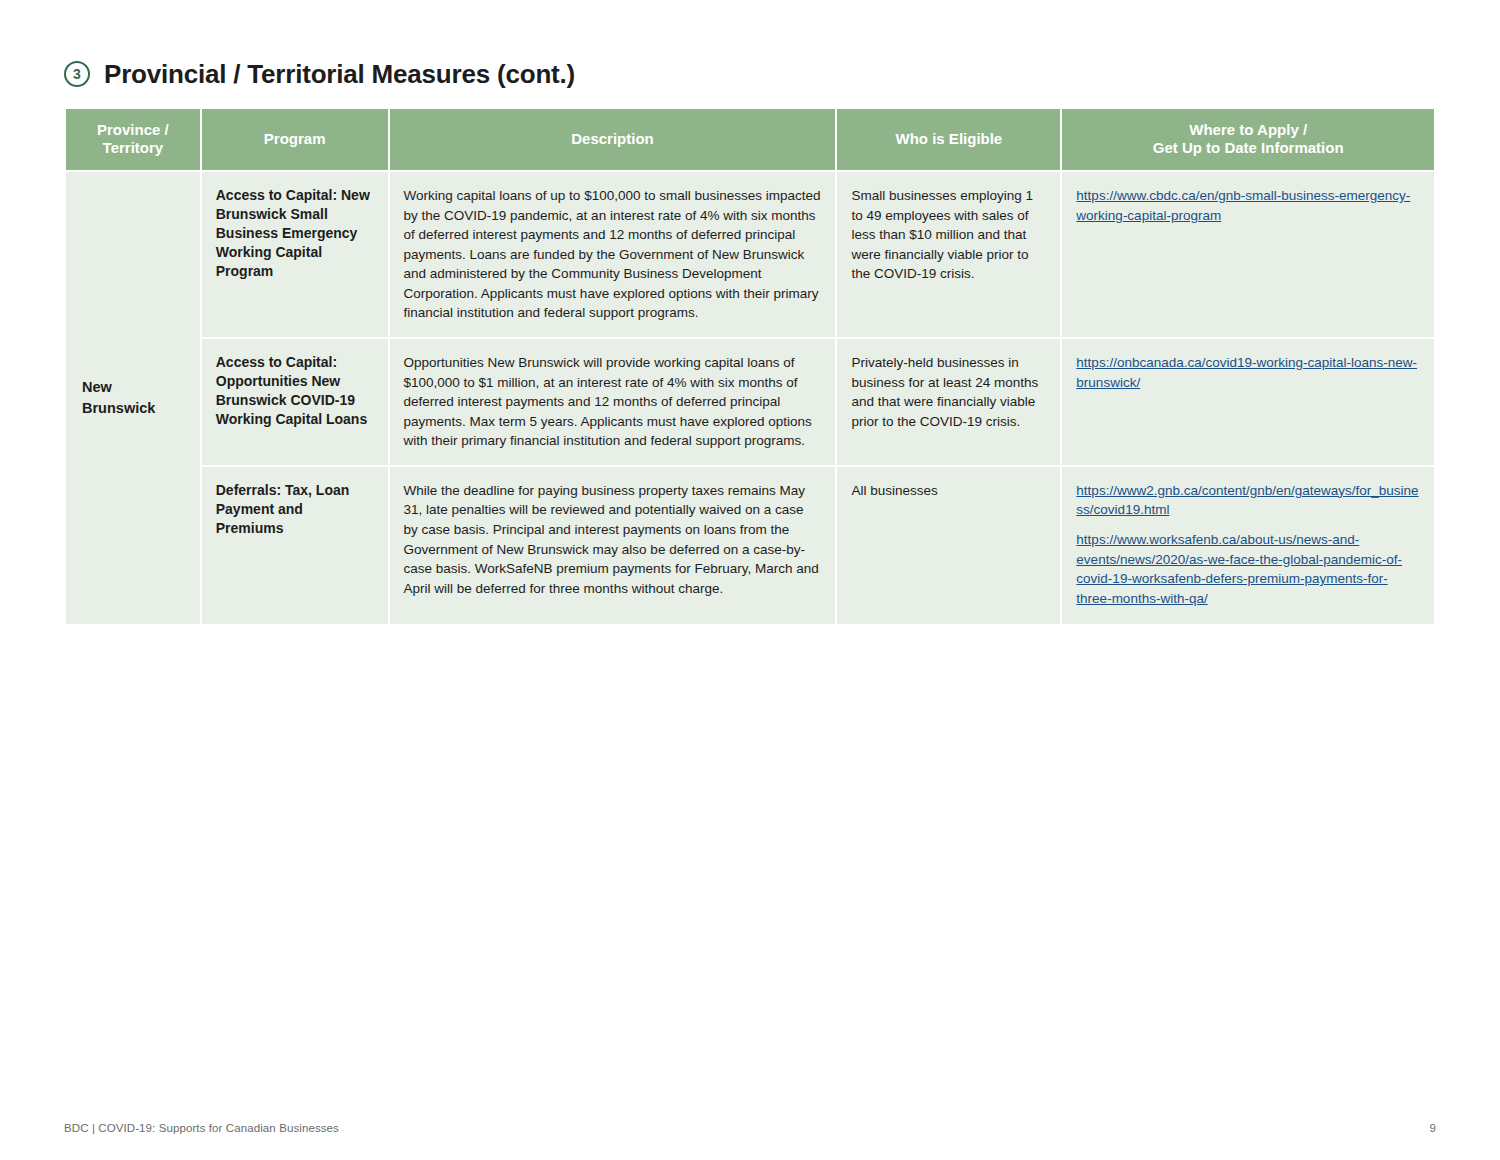3
Provincial / Territorial Measures (cont.)
| Province / Territory | Program | Description | Who is Eligible | Where to Apply / Get Up to Date Information |
| --- | --- | --- | --- | --- |
| New Brunswick | Access to Capital: New Brunswick Small Business Emergency Working Capital Program | Working capital loans of up to $100,000 to small businesses impacted by the COVID-19 pandemic, at an interest rate of 4% with six months of deferred interest payments and 12 months of deferred principal payments. Loans are funded by the Government of New Brunswick and administered by the Community Business Development Corporation. Applicants must have explored options with their primary financial institution and federal support programs. | Small businesses employing 1 to 49 employees with sales of less than $10 million and that were financially viable prior to the COVID-19 crisis. | https://www.cbdc.ca/en/gnb-small-business-emergency-working-capital-program |
| Access to Capital: Opportunities New Brunswick COVID-19 Working Capital Loans | Opportunities New Brunswick will provide working capital loans of $100,000 to $1 million, at an interest rate of 4% with six months of deferred interest payments and 12 months of deferred principal payments. Max term 5 years. Applicants must have explored options with their primary financial institution and federal support programs. | Privately-held businesses in business for at least 24 months and that were financially viable prior to the COVID-19 crisis. | https://onbcanada.ca/covid19-working-capital-loans-new-brunswick/ |
| Deferrals: Tax, Loan Payment and Premiums | While the deadline for paying business property taxes remains May 31, late penalties will be reviewed and potentially waived on a case by case basis. Principal and interest payments on loans from the Government of New Brunswick may also be deferred on a case-by-case basis. WorkSafeNB premium payments for February, March and April will be deferred for three months without charge. | All businesses | https://www2.gnb.ca/content/gnb/en/gateways/for_business/covid19.html https://www.worksafenb.ca/about-us/news-and-events/news/2020/as-we-face-the-global-pandemic-of-covid-19-worksafenb-defers-premium-payments-for-three-months-with-qa/ |
BDC | COVID-19: Supports for Canadian Businesses
9